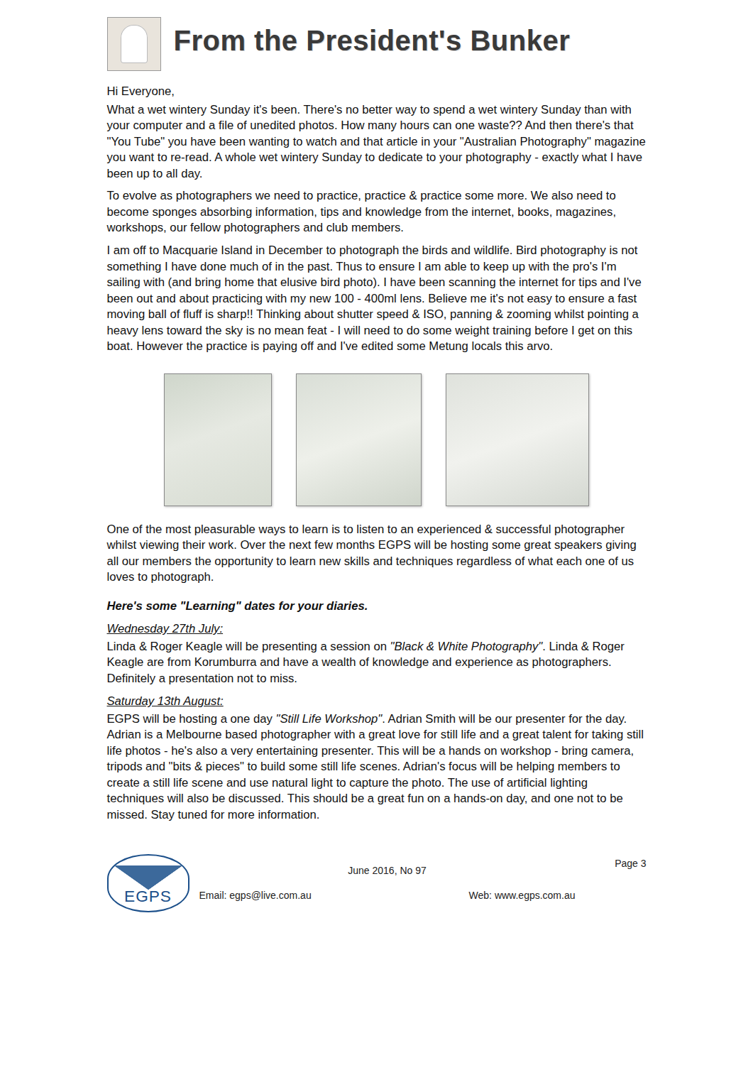From the President's Bunker
Hi Everyone,
What a wet wintery Sunday it's been. There's no better way to spend a wet wintery Sunday than with your computer and a file of unedited photos. How many hours can one waste?? And then there's that "You Tube" you have been wanting to watch and that article in your "Australian Photography" magazine you want to re-read. A whole wet wintery Sunday to dedicate to your photography - exactly what I have been up to all day.
To evolve as photographers we need to practice, practice & practice some more. We also need to become sponges absorbing information, tips and knowledge from the internet, books, magazines, workshops, our fellow photographers and club members.
I am off to Macquarie Island in December to photograph the birds and wildlife. Bird photography is not something I have done much of in the past. Thus to ensure I am able to keep up with the pro's I'm sailing with (and bring home that elusive bird photo). I have been scanning the internet for tips and I've been out and about practicing with my new 100 - 400ml lens. Believe me it's not easy to ensure a fast moving ball of fluff is sharp!! Thinking about shutter speed & ISO, panning & zooming whilst pointing a heavy lens toward the sky is no mean feat - I will need to do some weight training before I get on this boat. However the practice is paying off and I've edited some Metung locals this arvo.
One of the most pleasurable ways to learn is to listen to an experienced & successful photographer whilst viewing their work. Over the next few months EGPS will be hosting some great speakers giving all our members the opportunity to learn new skills and techniques regardless of what each one of us loves to photograph.
Here's some "Learning" dates for your diaries.
Wednesday 27th July:
Linda & Roger Keagle will be presenting a session on "Black & White Photography". Linda & Roger Keagle are from Korumburra and have a wealth of knowledge and experience as photographers. Definitely a presentation not to miss.
Saturday 13th August:
EGPS will be hosting a one day "Still Life Workshop". Adrian Smith will be our presenter for the day. Adrian is a Melbourne based photographer with a great love for still life and a great talent for taking still life photos - he's also a very entertaining presenter. This will be a hands on workshop - bring camera, tripods and "bits & pieces" to build some still life scenes. Adrian's focus will be helping members to create a still life scene and use natural light to capture the photo. The use of artificial lighting techniques will also be discussed. This should be a great fun on a hands-on day, and one not to be missed. Stay tuned for more information.
EGPS
June 2016, No 97
Email: egps@live.com.au Web: www.egps.com.au
Page 3